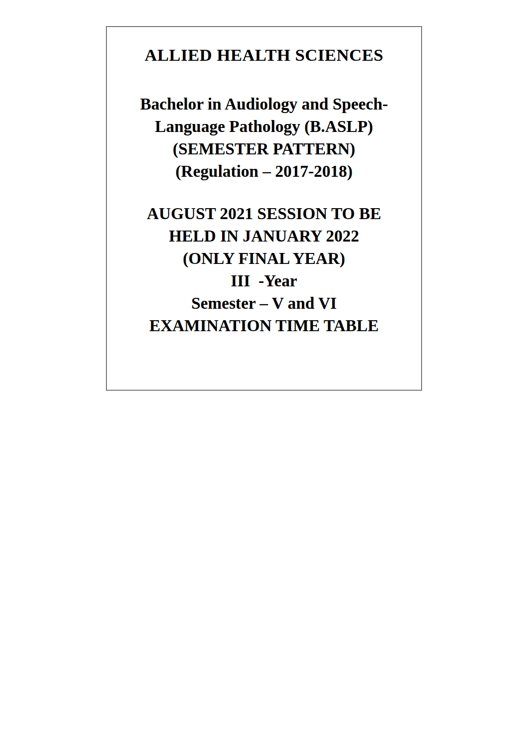ALLIED HEALTH SCIENCES
Bachelor in Audiology and Speech-
Language Pathology (B.ASLP)
(SEMESTER PATTERN)
(Regulation – 2017-2018)
AUGUST 2021 SESSION TO BE
HELD IN JANUARY 2022
(ONLY FINAL YEAR)
III -Year
Semester – V and VI
EXAMINATION TIME TABLE